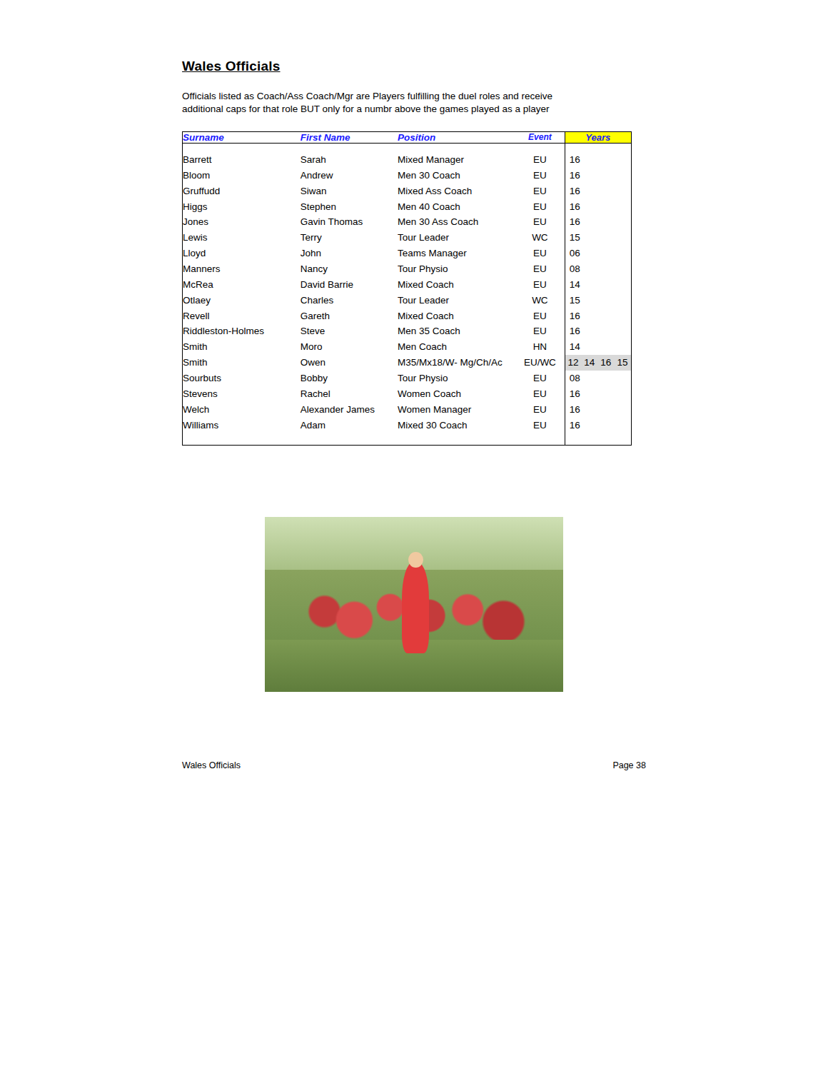Wales Officials
Officials listed as Coach/Ass Coach/Mgr are Players fulfilling the duel roles and receive
additional caps for that role BUT only for a numbr above the games played as a player
| Surname | First Name | Position | Event | Years |
| --- | --- | --- | --- | --- |
| Barrett | Sarah | Mixed Manager | EU | 16 | | | |
| Bloom | Andrew | Men 30 Coach | EU | 16 | | | |
| Gruffudd | Siwan | Mixed Ass Coach | EU | 16 | | | |
| Higgs | Stephen | Men 40 Coach | EU | 16 | | | |
| Jones | Gavin Thomas | Men 30 Ass Coach | EU | 16 | | | |
| Lewis | Terry | Tour Leader | WC | 15 | | | |
| Lloyd | John | Teams Manager | EU | 06 | | | |
| Manners | Nancy | Tour Physio | EU | 08 | | | |
| McRea | David Barrie | Mixed Coach | EU | 14 | | | |
| Otlaey | Charles | Tour Leader | WC | 15 | | | |
| Revell | Gareth | Mixed Coach | EU | 16 | | | |
| Riddleston-Holmes | Steve | Men 35 Coach | EU | 16 | | | |
| Smith | Moro | Men Coach | HN | 14 | | | |
| Smith | Owen | M35/Mx18/W- Mg/Ch/Ac | EU/WC | 12 | 14 | 16 | 15 |
| Sourbuts | Bobby | Tour Physio | EU | 08 | | | |
| Stevens | Rachel | Women Coach | EU | 16 | | | |
| Welch | Alexander James | Women Manager | EU | 16 | | | |
| Williams | Adam | Mixed 30 Coach | EU | 16 | | | |
Wales Officials Page 38